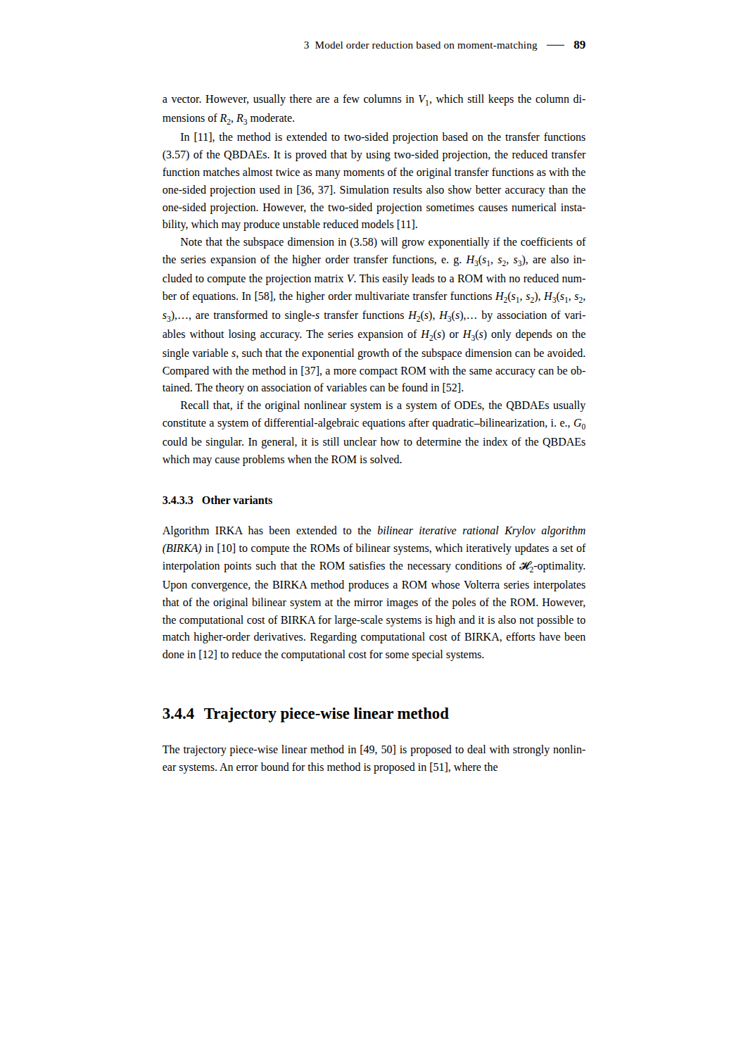3 Model order reduction based on moment-matching 89
a vector. However, usually there are a few columns in V1, which still keeps the column dimensions of R2, R3 moderate.
In [11], the method is extended to two-sided projection based on the transfer functions (3.57) of the QBDAEs. It is proved that by using two-sided projection, the reduced transfer function matches almost twice as many moments of the original transfer functions as with the one-sided projection used in [36, 37]. Simulation results also show better accuracy than the one-sided projection. However, the two-sided projection sometimes causes numerical instability, which may produce unstable reduced models [11].
Note that the subspace dimension in (3.58) will grow exponentially if the coefficients of the series expansion of the higher order transfer functions, e. g. H3(s1, s2, s3), are also included to compute the projection matrix V. This easily leads to a ROM with no reduced number of equations. In [58], the higher order multivariate transfer functions H2(s1, s2), H3(s1, s2, s3),…, are transformed to single-s transfer functions H2(s), H3(s),… by association of variables without losing accuracy. The series expansion of H2(s) or H3(s) only depends on the single variable s, such that the exponential growth of the subspace dimension can be avoided. Compared with the method in [37], a more compact ROM with the same accuracy can be obtained. The theory on association of variables can be found in [52].
Recall that, if the original nonlinear system is a system of ODEs, the QBDAEs usually constitute a system of differential-algebraic equations after quadratic–bilinearization, i. e., G0 could be singular. In general, it is still unclear how to determine the index of the QBDAEs which may cause problems when the ROM is solved.
3.4.3.3 Other variants
Algorithm IRKA has been extended to the bilinear iterative rational Krylov algorithm (BIRKA) in [10] to compute the ROMs of bilinear systems, which iteratively updates a set of interpolation points such that the ROM satisfies the necessary conditions of 𝓗2-optimality. Upon convergence, the BIRKA method produces a ROM whose Volterra series interpolates that of the original bilinear system at the mirror images of the poles of the ROM. However, the computational cost of BIRKA for large-scale systems is high and it is also not possible to match higher-order derivatives. Regarding computational cost of BIRKA, efforts have been done in [12] to reduce the computational cost for some special systems.
3.4.4 Trajectory piece-wise linear method
The trajectory piece-wise linear method in [49, 50] is proposed to deal with strongly nonlinear systems. An error bound for this method is proposed in [51], where the